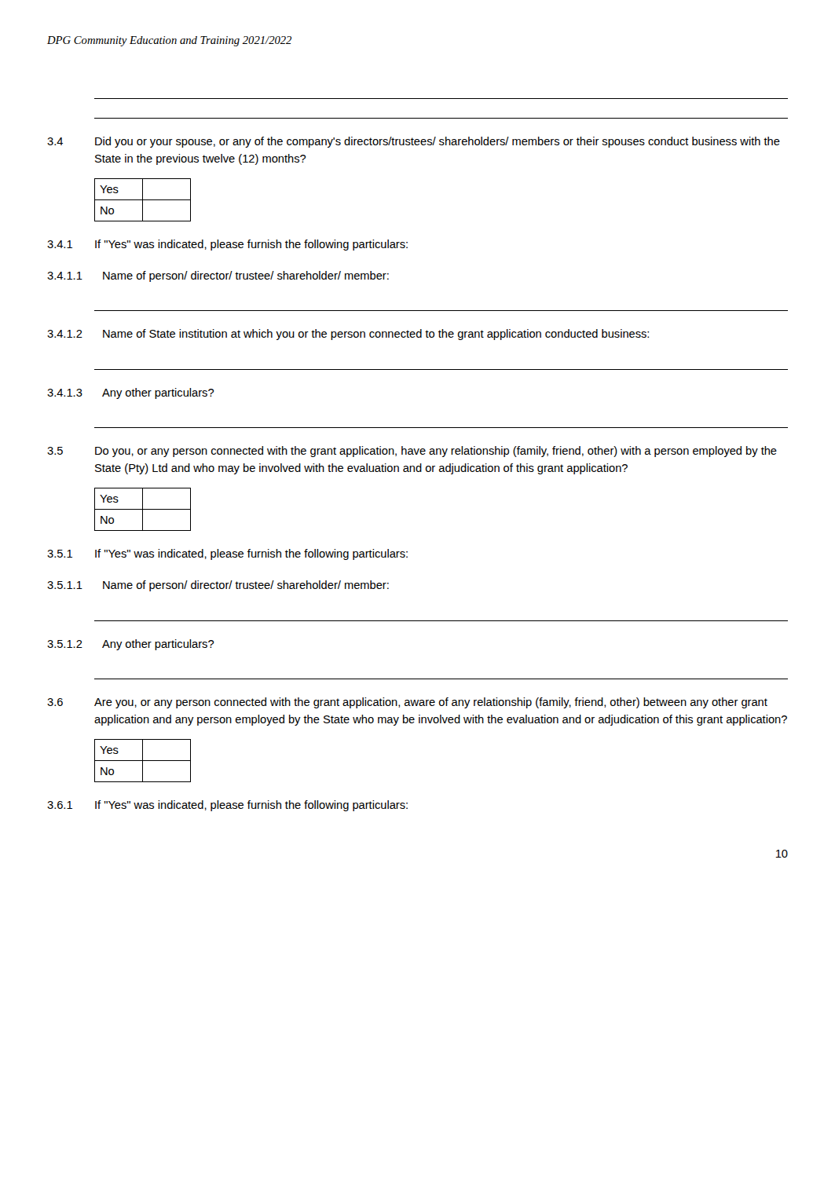DPG Community Education and Training 2021/2022
3.4
Did you or your spouse, or any of the company's directors/trustees/ shareholders/ members or their spouses conduct business with the State in the previous twelve (12) months?
| Yes | |
| No | |
3.4.1
If "Yes" was indicated, please furnish the following particulars:
3.4.1.1
Name of person/ director/ trustee/ shareholder/ member:
3.4.1.2
Name of State institution at which you or the person connected to the grant application conducted business:
3.4.1.3
Any other particulars?
3.5
Do you, or any person connected with the grant application, have any relationship (family, friend, other) with a person employed by the State (Pty) Ltd and who may be involved with the evaluation and or adjudication of this grant application?
| Yes | |
| No | |
3.5.1
If "Yes" was indicated, please furnish the following particulars:
3.5.1.1
Name of person/ director/ trustee/ shareholder/ member:
3.5.1.2
Any other particulars?
3.6
Are you, or any person connected with the grant application, aware of any relationship (family, friend, other) between any other grant application and any person employed by the State who may be involved with the evaluation and or adjudication of this grant application?
| Yes | |
| No | |
3.6.1
If "Yes" was indicated, please furnish the following particulars:
10